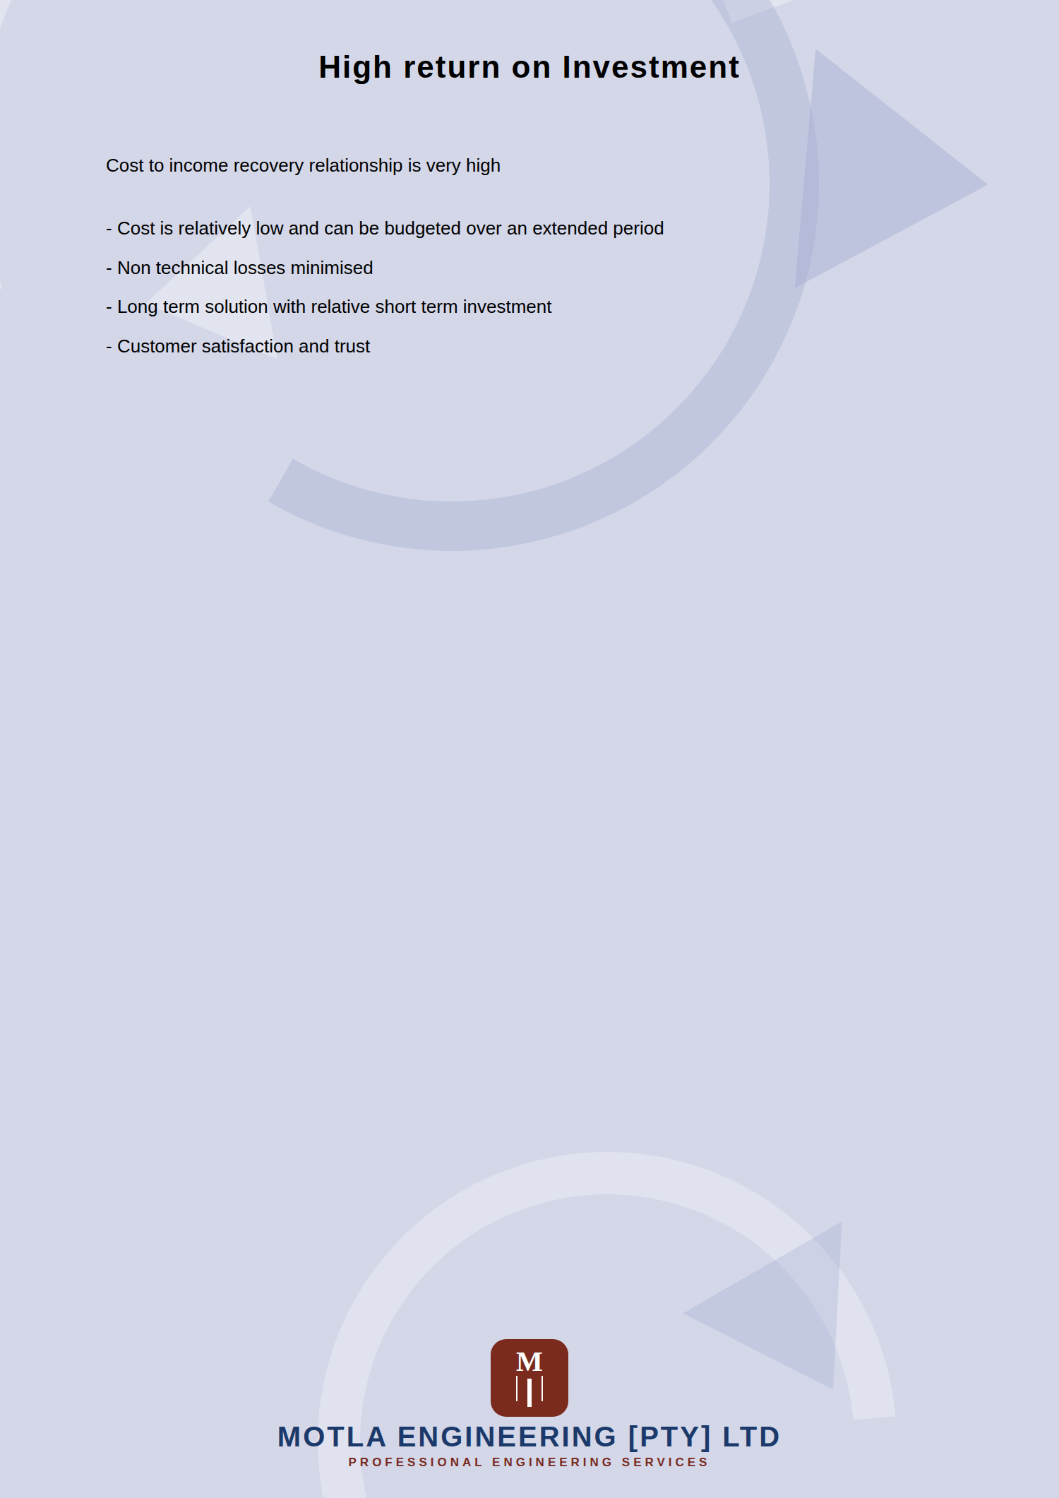High return on Investment
Cost to income recovery relationship is very high
Cost is relatively low and can be budgeted over an extended period
Non technical losses minimised
Long term solution with relative short term investment
Customer satisfaction and trust
MOTLA ENGINEERING [PTY] LTD
PROFESSIONAL ENGINEERING SERVICES